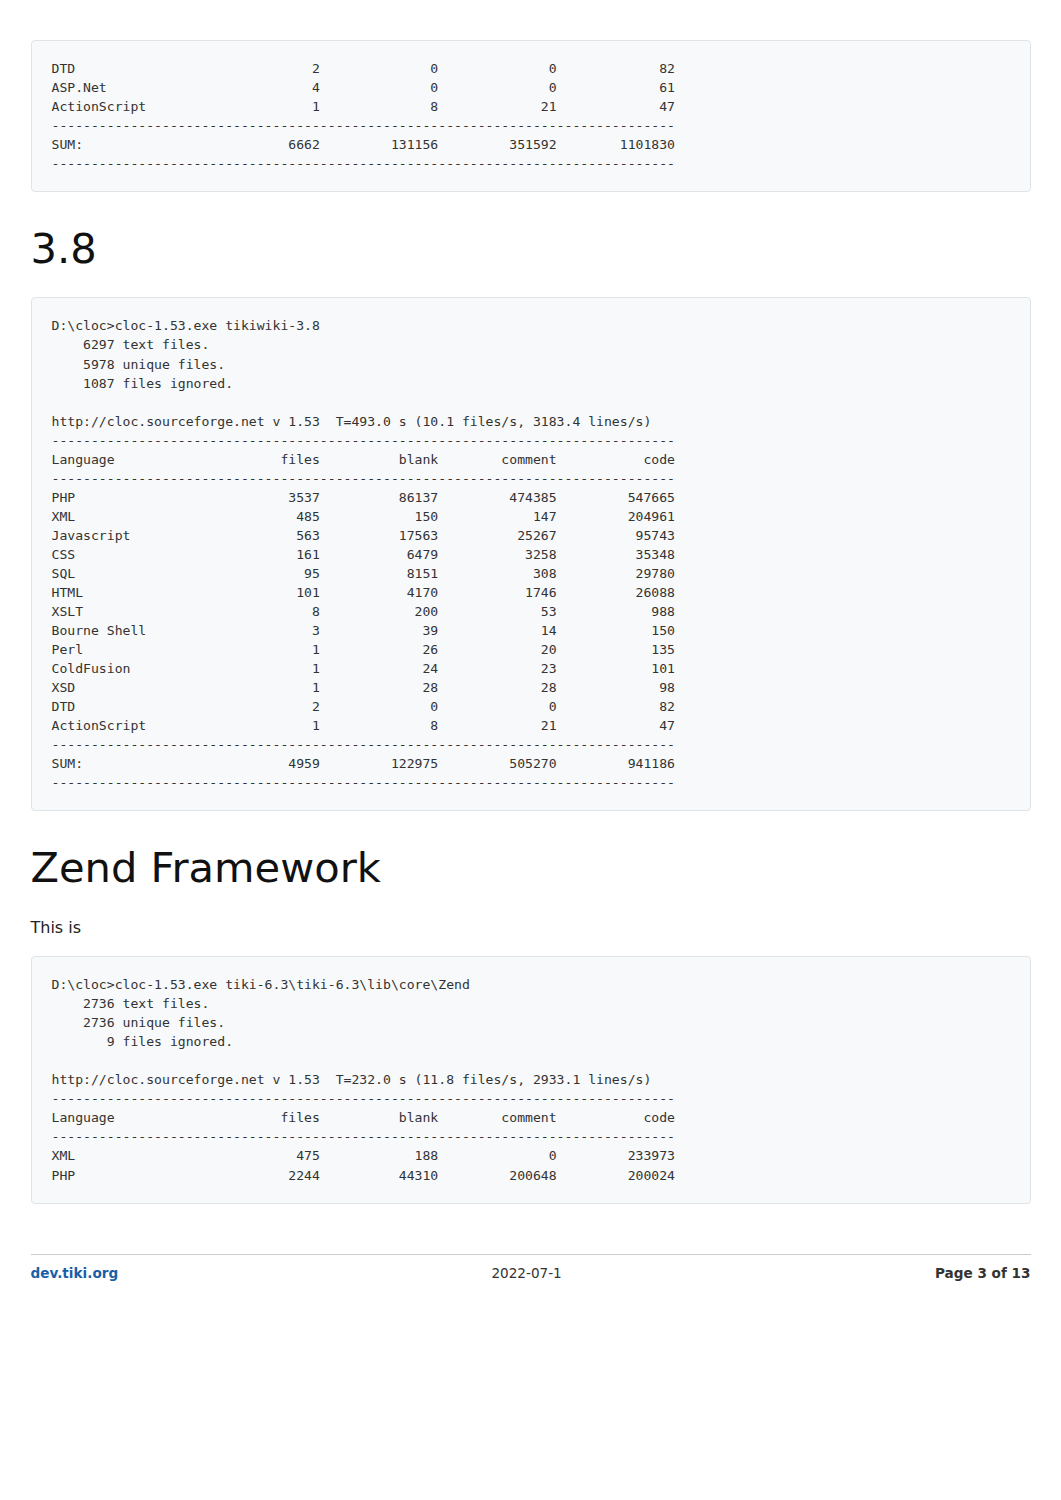DTD                              2              0              0             82
ASP.Net                          4              0              0             61
ActionScript                     1              8             21             47
-------------------------------------------------------------------------------
SUM:                          6662         131156         351592        1101830
-------------------------------------------------------------------------------
3.8
D:\cloc>cloc-1.53.exe tikiwiki-3.8
    6297 text files.
    5978 unique files.
    1087 files ignored.

http://cloc.sourceforge.net v 1.53  T=493.0 s (10.1 files/s, 3183.4 lines/s)
-------------------------------------------------------------------------------
Language                     files          blank        comment           code
-------------------------------------------------------------------------------
PHP                           3537          86137         474385         547665
XML                            485            150            147         204961
Javascript                     563          17563          25267          95743
CSS                            161           6479           3258          35348
SQL                             95           8151            308          29780
HTML                           101           4170           1746          26088
XSLT                             8            200             53            988
Bourne Shell                     3             39             14            150
Perl                             1             26             20            135
ColdFusion                       1             24             23            101
XSD                              1             28             28             98
DTD                              2              0              0             82
ActionScript                     1              8             21             47
-------------------------------------------------------------------------------
SUM:                          4959         122975         505270         941186
-------------------------------------------------------------------------------
Zend Framework
This is
D:\cloc>cloc-1.53.exe tiki-6.3\tiki-6.3\lib\core\Zend
    2736 text files.
    2736 unique files.
       9 files ignored.

http://cloc.sourceforge.net v 1.53  T=232.0 s (11.8 files/s, 2933.1 lines/s)
-------------------------------------------------------------------------------
Language                     files          blank        comment           code
-------------------------------------------------------------------------------
XML                            475            188              0         233973
PHP                           2244          44310         200648         200024
dev.tiki.org
2022-07-1
Page 3 of 13